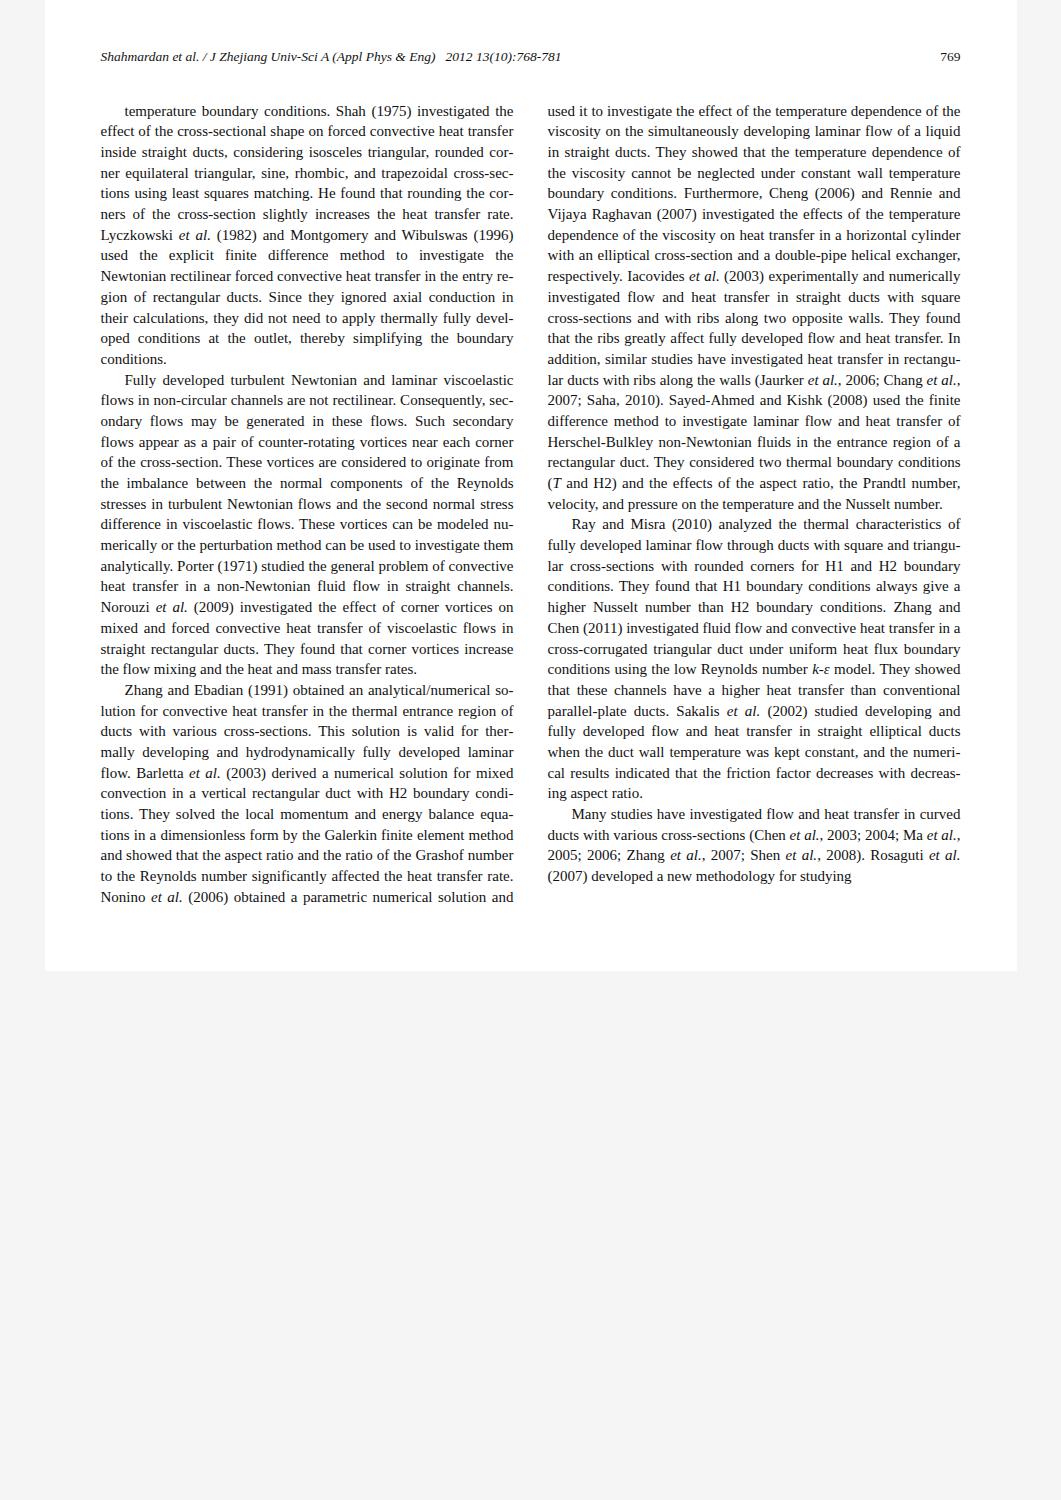Shahmardan et al. / J Zhejiang Univ-Sci A (Appl Phys & Eng) 2012 13(10):768-781 769
temperature boundary conditions. Shah (1975) investigated the effect of the cross-sectional shape on forced convective heat transfer inside straight ducts, considering isosceles triangular, rounded corner equilateral triangular, sine, rhombic, and trapezoidal cross-sections using least squares matching. He found that rounding the corners of the cross-section slightly increases the heat transfer rate. Lyczkowski et al. (1982) and Montgomery and Wibulswas (1996) used the explicit finite difference method to investigate the Newtonian rectilinear forced convective heat transfer in the entry region of rectangular ducts. Since they ignored axial conduction in their calculations, they did not need to apply thermally fully developed conditions at the outlet, thereby simplifying the boundary conditions.
Fully developed turbulent Newtonian and laminar viscoelastic flows in non-circular channels are not rectilinear. Consequently, secondary flows may be generated in these flows. Such secondary flows appear as a pair of counter-rotating vortices near each corner of the cross-section. These vortices are considered to originate from the imbalance between the normal components of the Reynolds stresses in turbulent Newtonian flows and the second normal stress difference in viscoelastic flows. These vortices can be modeled numerically or the perturbation method can be used to investigate them analytically. Porter (1971) studied the general problem of convective heat transfer in a non-Newtonian fluid flow in straight channels. Norouzi et al. (2009) investigated the effect of corner vortices on mixed and forced convective heat transfer of viscoelastic flows in straight rectangular ducts. They found that corner vortices increase the flow mixing and the heat and mass transfer rates.
Zhang and Ebadian (1991) obtained an analytical/numerical solution for convective heat transfer in the thermal entrance region of ducts with various cross-sections. This solution is valid for thermally developing and hydrodynamically fully developed laminar flow. Barletta et al. (2003) derived a numerical solution for mixed convection in a vertical rectangular duct with H2 boundary conditions. They solved the local momentum and energy balance equations in a dimensionless form by the Galerkin finite element method and showed that the aspect ratio and the ratio of the Grashof number to the Reynolds number significantly affected the heat transfer rate. Nonino et al. (2006) obtained a parametric numerical solution and used it to investigate the effect of the temperature dependence of the viscosity on the simultaneously developing laminar flow of a liquid in straight ducts. They showed that the temperature dependence of the viscosity cannot be neglected under constant wall temperature boundary conditions. Furthermore, Cheng (2006) and Rennie and Vijaya Raghavan (2007) investigated the effects of the temperature dependence of the viscosity on heat transfer in a horizontal cylinder with an elliptical cross-section and a double-pipe helical exchanger, respectively. Iacovides et al. (2003) experimentally and numerically investigated flow and heat transfer in straight ducts with square cross-sections and with ribs along two opposite walls. They found that the ribs greatly affect fully developed flow and heat transfer. In addition, similar studies have investigated heat transfer in rectangular ducts with ribs along the walls (Jaurker et al., 2006; Chang et al., 2007; Saha, 2010). Sayed-Ahmed and Kishk (2008) used the finite difference method to investigate laminar flow and heat transfer of Herschel-Bulkley non-Newtonian fluids in the entrance region of a rectangular duct. They considered two thermal boundary conditions (T and H2) and the effects of the aspect ratio, the Prandtl number, velocity, and pressure on the temperature and the Nusselt number.
Ray and Misra (2010) analyzed the thermal characteristics of fully developed laminar flow through ducts with square and triangular cross-sections with rounded corners for H1 and H2 boundary conditions. They found that H1 boundary conditions always give a higher Nusselt number than H2 boundary conditions. Zhang and Chen (2011) investigated fluid flow and convective heat transfer in a cross-corrugated triangular duct under uniform heat flux boundary conditions using the low Reynolds number k-ε model. They showed that these channels have a higher heat transfer than conventional parallel-plate ducts. Sakalis et al. (2002) studied developing and fully developed flow and heat transfer in straight elliptical ducts when the duct wall temperature was kept constant, and the numerical results indicated that the friction factor decreases with decreasing aspect ratio.
Many studies have investigated flow and heat transfer in curved ducts with various cross-sections (Chen et al., 2003; 2004; Ma et al., 2005; 2006; Zhang et al., 2007; Shen et al., 2008). Rosaguti et al. (2007) developed a new methodology for studying